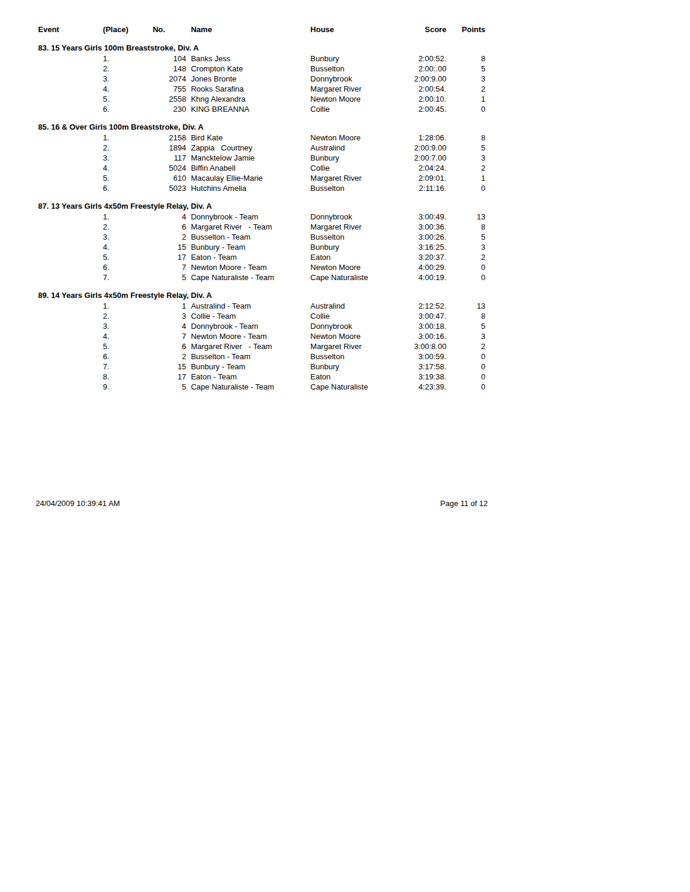| Event | (Place) | No. | Name | House | Score | Points |
| --- | --- | --- | --- | --- | --- | --- |
| 83. 15 Years Girls 100m Breaststroke, Div. A |
| | 1. | 104 | Banks Jess | Bunbury | 2:00:52. | 8 |
| | 2. | 148 | Crompton Kate | Busselton | 2:00:.00 | 5 |
| | 3. | 2074 | Jones Bronte | Donnybrook | 2:00:9.00 | 3 |
| | 4. | 755 | Rooks Sarafina | Margaret River | 2:00:54. | 2 |
| | 5. | 2558 | Khng Alexandra | Newton Moore | 2:00:10. | 1 |
| | 6. | 230 | KING BREANNA | Collie | 2:00:45. | 0 |
| 85. 16 & Over Girls 100m Breaststroke, Div. A |
| | 1. | 2158 | Bird Kate | Newton Moore | 1:28:06. | 8 |
| | 2. | 1894 | Zappia Courtney | Australind | 2:00:9.00 | 5 |
| | 3. | 117 | Mancktelow Jamie | Bunbury | 2:00:7.00 | 3 |
| | 4. | 5024 | Biffin Anabell | Collie | 2:04:24. | 2 |
| | 5. | 610 | Macaulay Ellie-Marie | Margaret River | 2:09:01. | 1 |
| | 6. | 5023 | Hutchins Amelia | Busselton | 2:11:16. | 0 |
| 87. 13 Years Girls 4x50m Freestyle Relay, Div. A |
| | 1. | 4 | Donnybrook - Team | Donnybrook | 3:00:49. | 13 |
| | 2. | 6 | Margaret River - Team | Margaret River | 3:00:36. | 8 |
| | 3. | 2 | Busselton - Team | Busselton | 3:00:26. | 5 |
| | 4. | 15 | Bunbury - Team | Bunbury | 3:16:25. | 3 |
| | 5. | 17 | Eaton - Team | Eaton | 3:20:37. | 2 |
| | 6. | 7 | Newton Moore - Team | Newton Moore | 4:00:29. | 0 |
| | 7. | 5 | Cape Naturaliste - Team | Cape Naturaliste | 4:00:19. | 0 |
| 89. 14 Years Girls 4x50m Freestyle Relay, Div. A |
| | 1. | 1 | Australind - Team | Australind | 2:12:52. | 13 |
| | 2. | 3 | Collie - Team | Collie | 3:00:47. | 8 |
| | 3. | 4 | Donnybrook - Team | Donnybrook | 3:00:18. | 5 |
| | 4. | 7 | Newton Moore - Team | Newton Moore | 3:00:16. | 3 |
| | 5. | 6 | Margaret River - Team | Margaret River | 3:00:8.00 | 2 |
| | 6. | 2 | Busselton - Team | Busselton | 3:00:59. | 0 |
| | 7. | 15 | Bunbury - Team | Bunbury | 3:17:58. | 0 |
| | 8. | 17 | Eaton - Team | Eaton | 3:19:38. | 0 |
| | 9. | 5 | Cape Naturaliste - Team | Cape Naturaliste | 4:23:39. | 0 |
24/04/2009 10:39:41 AM Page 11 of 12